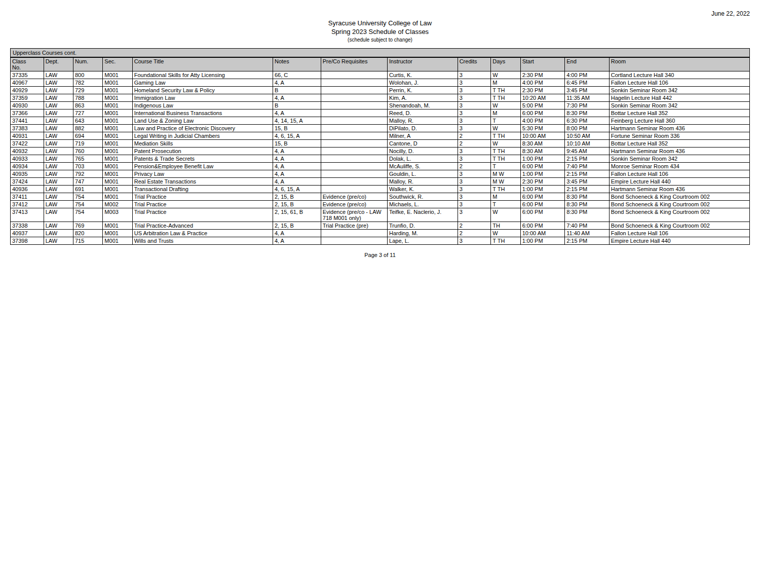June 22, 2022
Syracuse University College of Law
Spring 2023 Schedule of Classes
(schedule subject to change)
Upperclass Courses cont.
| Class No. | Dept. | Num. | Sec. | Course Title | Notes | Pre/Co Requisites | Instructor | Credits | Days | Start | End | Room |
| --- | --- | --- | --- | --- | --- | --- | --- | --- | --- | --- | --- | --- |
| 37335 | LAW | 800 | M001 | Foundational Skills for Atty Licensing | 66, C | | Curtis, K. | 3 | W | 2:30 PM | 4:00 PM | Cortland Lecture Hall 340 |
| 40967 | LAW | 782 | M001 | Gaming Law | 4, A | | Wolohan, J. | 3 | M | 4:00 PM | 6:45 PM | Fallon Lecture Hall 106 |
| 40929 | LAW | 729 | M001 | Homeland Security Law & Policy | B | | Perrin, K. | 3 | T TH | 2:30 PM | 3:45 PM | Sonkin Seminar Room 342 |
| 37359 | LAW | 788 | M001 | Immigration Law | 4, A | | Kim, A. | 3 | T TH | 10:20 AM | 11:35 AM | Hagelin Lecture Hall 442 |
| 40930 | LAW | 863 | M001 | Indigenous Law | B | | Shenandoah, M. | 3 | W | 5:00 PM | 7:30 PM | Sonkin Seminar Room 342 |
| 37366 | LAW | 727 | M001 | International Business Transactions | 4, A | | Reed, D. | 3 | M | 6:00 PM | 8:30 PM | Bottar Lecture Hall 352 |
| 37441 | LAW | 643 | M001 | Land Use & Zoning Law | 4, 14, 15, A | | Malloy, R. | 3 | T | 4:00 PM | 6:30 PM | Feinberg Lecture Hall 360 |
| 37383 | LAW | 882 | M001 | Law and Practice of Electronic Discovery | 15, B | | DiPilato, D. | 3 | W | 5:30 PM | 8:00 PM | Hartmann Seminar Room 436 |
| 40931 | LAW | 694 | M001 | Legal Writing in Judicial Chambers | 4, 6, 15, A | | Milner, A | 2 | T TH | 10:00 AM | 10:50 AM | Fortune Seminar Room 336 |
| 37422 | LAW | 719 | M001 | Mediation Skills | 15, B | | Cantone, D | 2 | W | 8:30 AM | 10:10 AM | Bottar Lecture Hall 352 |
| 40932 | LAW | 760 | M001 | Patent Prosecution | 4, A | | Nocilly, D. | 3 | T TH | 8:30 AM | 9:45 AM | Hartmann Seminar Room 436 |
| 40933 | LAW | 765 | M001 | Patents & Trade Secrets | 4, A | | Dolak, L. | 3 | T TH | 1:00 PM | 2:15 PM | Sonkin Seminar Room 342 |
| 40934 | LAW | 703 | M001 | Pension&Employee Benefit Law | 4, A | | McAuliffe, S. | 2 | T | 6:00 PM | 7:40 PM | Monroe Seminar Room 434 |
| 40935 | LAW | 792 | M001 | Privacy Law | 4, A | | Gouldin, L. | 3 | M W | 1:00 PM | 2:15 PM | Fallon Lecture Hall 106 |
| 37424 | LAW | 747 | M001 | Real Estate Transactions | 4, A | | Malloy, R. | 3 | M W | 2:30 PM | 3:45 PM | Empire Lecture Hall 440 |
| 40936 | LAW | 691 | M001 | Transactional Drafting | 4, 6, 15, A | | Walker, K. | 3 | T TH | 1:00 PM | 2:15 PM | Hartmann Seminar Room 436 |
| 37411 | LAW | 754 | M001 | Trial Practice | 2, 15, B | Evidence (pre/co) | Southwick, R. | 3 | M | 6:00 PM | 8:30 PM | Bond Schoeneck & King Courtroom 002 |
| 37412 | LAW | 754 | M002 | Trial Practice | 2, 15, B | Evidence (pre/co) | Michaels, L. | 3 | T | 6:00 PM | 8:30 PM | Bond Schoeneck & King Courtroom 002 |
| 37413 | LAW | 754 | M003 | Trial Practice | 2, 15, 61, B | Evidence (pre/co - LAW 718 M001 only) | Teifke, E. Naclerio, J. | 3 | W | 6:00 PM | 8:30 PM | Bond Schoeneck & King Courtroom 002 |
| 37338 | LAW | 769 | M001 | Trial Practice-Advanced | 2, 15, B | Trial Practice (pre) | Trunfio, D. | 2 | TH | 6:00 PM | 7:40 PM | Bond Schoeneck & King Courtroom 002 |
| 40937 | LAW | 820 | M001 | US Arbitration Law & Practice | 4, A | | Harding, M. | 2 | W | 10:00 AM | 11:40 AM | Fallon Lecture Hall 106 |
| 37398 | LAW | 715 | M001 | Wills and Trusts | 4, A | | Lape, L. | 3 | T TH | 1:00 PM | 2:15 PM | Empire Lecture Hall 440 |
Page 3 of 11